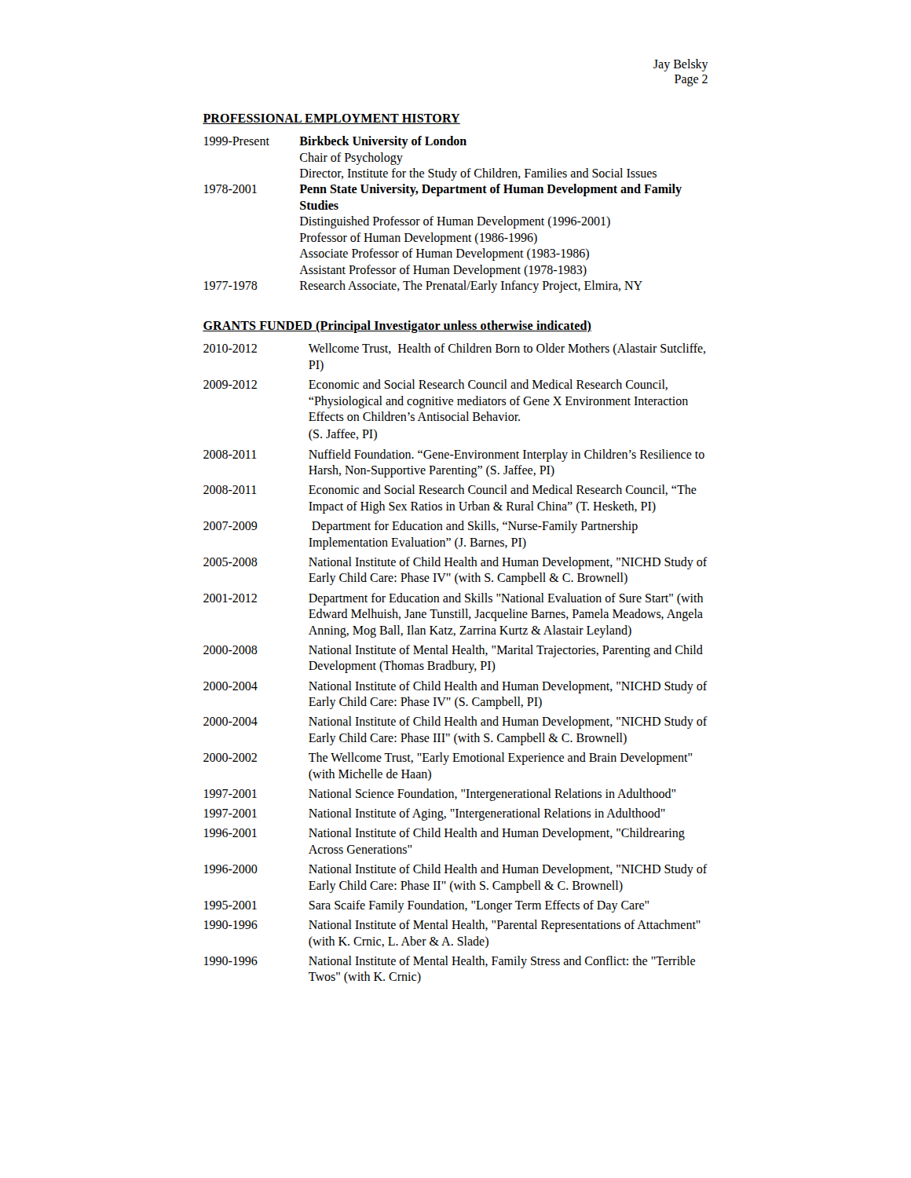Jay Belsky Page 2
PROFESSIONAL EMPLOYMENT HISTORY
| 1999-Present | Birkbeck University of London |
| | Chair of Psychology |
| | Director, Institute for the Study of Children, Families and Social Issues |
| 1978-2001 | Penn State University, Department of Human Development and Family Studies |
| | Distinguished Professor of Human Development (1996-2001) |
| | Professor of Human Development (1986-1996) |
| | Associate Professor of Human Development (1983-1986) |
| | Assistant Professor of Human Development (1978-1983) |
| 1977-1978 | Research Associate, The Prenatal/Early Infancy Project, Elmira, NY |
GRANTS FUNDED (Principal Investigator unless otherwise indicated)
| 2010-2012 | Wellcome Trust, Health of Children Born to Older Mothers (Alastair Sutcliffe, PI) |
| 2009-2012 | Economic and Social Research Council and Medical Research Council, “Physiological and cognitive mediators of Gene X Environment Interaction Effects on Children’s Antisocial Behavior. (S. Jaffee, PI) |
| 2008-2011 | Nuffield Foundation. “Gene-Environment Interplay in Children’s Resilience to Harsh, Non-Supportive Parenting” (S. Jaffee, PI) |
| 2008-2011 | Economic and Social Research Council and Medical Research Council, “The Impact of High Sex Ratios in Urban & Rural China” (T. Hesketh, PI) |
| 2007-2009 | Department for Education and Skills, “Nurse-Family Partnership Implementation Evaluation” (J. Barnes, PI) |
| 2005-2008 | National Institute of Child Health and Human Development, "NICHD Study of Early Child Care: Phase IV" (with S. Campbell & C. Brownell) |
| 2001-2012 | Department for Education and Skills "National Evaluation of Sure Start" (with Edward Melhuish, Jane Tunstill, Jacqueline Barnes, Pamela Meadows, Angela Anning, Mog Ball, Ilan Katz, Zarrina Kurtz & Alastair Leyland) |
| 2000-2008 | National Institute of Mental Health, "Marital Trajectories, Parenting and Child Development (Thomas Bradbury, PI) |
| 2000-2004 | National Institute of Child Health and Human Development, "NICHD Study of Early Child Care: Phase IV" (S. Campbell, PI) |
| 2000-2004 | National Institute of Child Health and Human Development, "NICHD Study of Early Child Care: Phase III" (with S. Campbell & C. Brownell) |
| 2000-2002 | The Wellcome Trust, "Early Emotional Experience and Brain Development" (with Michelle de Haan) |
| 1997-2001 | National Science Foundation, "Intergenerational Relations in Adulthood" |
| 1997-2001 | National Institute of Aging, "Intergenerational Relations in Adulthood" |
| 1996-2001 | National Institute of Child Health and Human Development, "Childrearing Across Generations" |
| 1996-2000 | National Institute of Child Health and Human Development, "NICHD Study of Early Child Care: Phase II" (with S. Campbell & C. Brownell) |
| 1995-2001 | Sara Scaife Family Foundation, "Longer Term Effects of Day Care" |
| 1990-1996 | National Institute of Mental Health, "Parental Representations of Attachment" (with K. Crnic, L. Aber & A. Slade) |
| 1990-1996 | National Institute of Mental Health, Family Stress and Conflict: the "Terrible Twos" (with K. Crnic) |